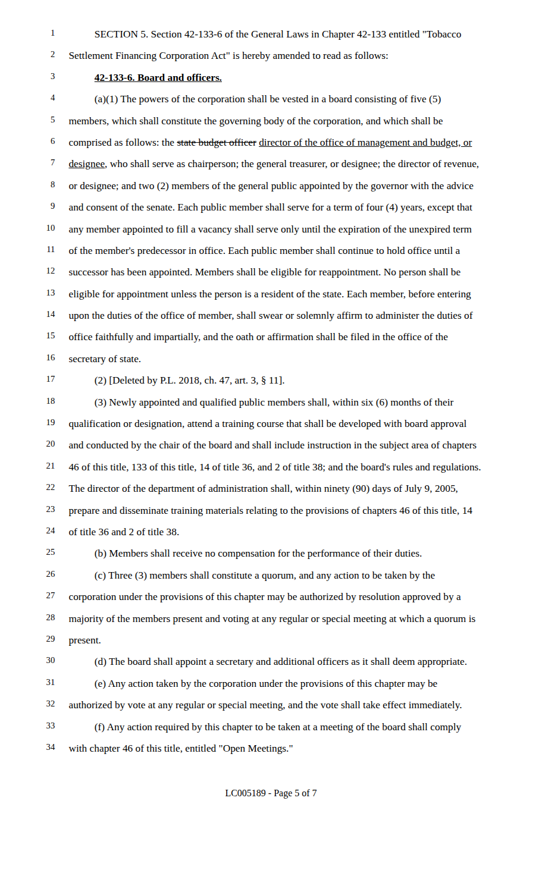SECTION 5. Section 42-133-6 of the General Laws in Chapter 42-133 entitled "Tobacco
Settlement Financing Corporation Act" is hereby amended to read as follows:
42-133-6. Board and officers.
(a)(1) The powers of the corporation shall be vested in a board consisting of five (5)
members, which shall constitute the governing body of the corporation, and which shall be
comprised as follows: the state budget officer director of the office of management and budget, or
designee, who shall serve as chairperson; the general treasurer, or designee; the director of revenue,
or designee; and two (2) members of the general public appointed by the governor with the advice
and consent of the senate. Each public member shall serve for a term of four (4) years, except that
any member appointed to fill a vacancy shall serve only until the expiration of the unexpired term
of the member's predecessor in office. Each public member shall continue to hold office until a
successor has been appointed. Members shall be eligible for reappointment. No person shall be
eligible for appointment unless the person is a resident of the state. Each member, before entering
upon the duties of the office of member, shall swear or solemnly affirm to administer the duties of
office faithfully and impartially, and the oath or affirmation shall be filed in the office of the
secretary of state.
(2) [Deleted by P.L. 2018, ch. 47, art. 3, § 11].
(3) Newly appointed and qualified public members shall, within six (6) months of their
qualification or designation, attend a training course that shall be developed with board approval
and conducted by the chair of the board and shall include instruction in the subject area of chapters
46 of this title, 133 of this title, 14 of title 36, and 2 of title 38; and the board's rules and regulations.
The director of the department of administration shall, within ninety (90) days of July 9, 2005,
prepare and disseminate training materials relating to the provisions of chapters 46 of this title, 14
of title 36 and 2 of title 38.
(b) Members shall receive no compensation for the performance of their duties.
(c) Three (3) members shall constitute a quorum, and any action to be taken by the
corporation under the provisions of this chapter may be authorized by resolution approved by a
majority of the members present and voting at any regular or special meeting at which a quorum is
present.
(d) The board shall appoint a secretary and additional officers as it shall deem appropriate.
(e) Any action taken by the corporation under the provisions of this chapter may be
authorized by vote at any regular or special meeting, and the vote shall take effect immediately.
(f) Any action required by this chapter to be taken at a meeting of the board shall comply
with chapter 46 of this title, entitled "Open Meetings."
LC005189 - Page 5 of 7